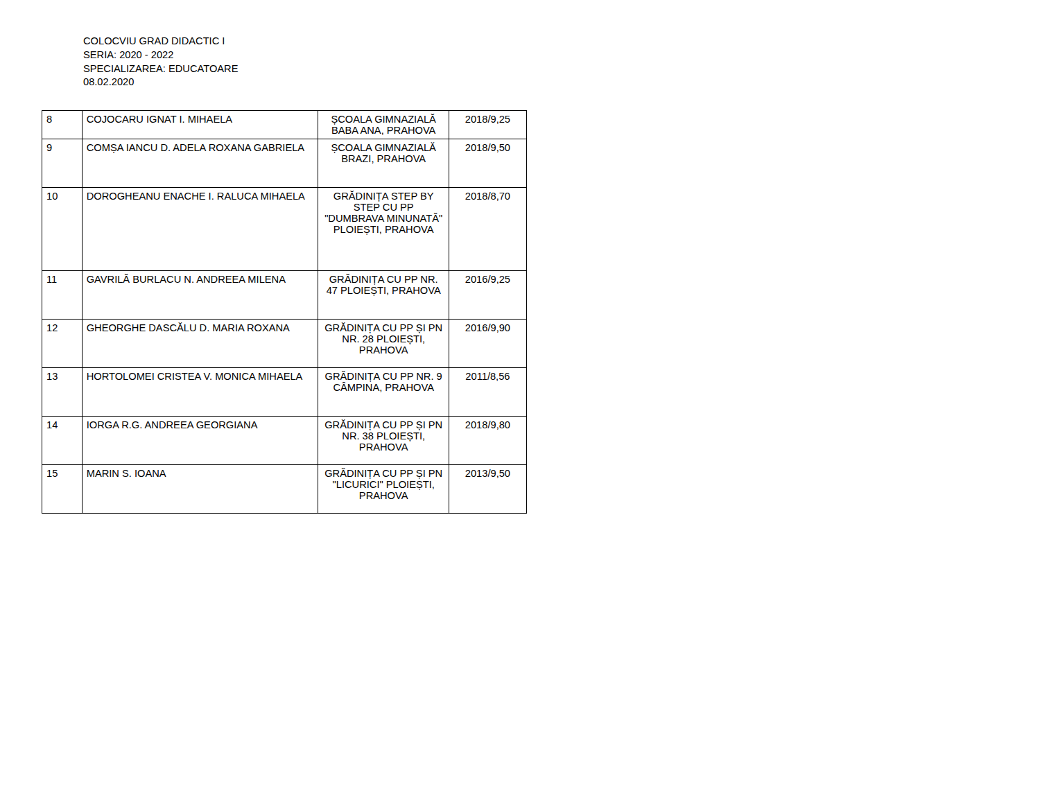COLOCVIU GRAD DIDACTIC I
SERIA: 2020 - 2022
SPECIALIZAREA: EDUCATOARE
08.02.2020
| 8 | COJOCARU IGNAT I. MIHAELA | ȘCOALA GIMNAZIALĂ BABA ANA, PRAHOVA | 2018/9,25 |
| 9 | COMȘA IANCU D. ADELA ROXANA GABRIELA | ȘCOALA GIMNAZIALĂ BRAZI, PRAHOVA | 2018/9,50 |
| 10 | DOROGHEANU ENACHE I. RALUCA MIHAELA | GRĂDINIȚA STEP BY STEP CU PP "DUMBRAVA MINUNATĂ" PLOIEȘTI, PRAHOVA | 2018/8,70 |
| 11 | GAVRILĂ BURLACU N. ANDREEA MILENA | GRĂDINIȚA CU PP NR. 47 PLOIEȘTI, PRAHOVA | 2016/9,25 |
| 12 | GHEORGHE DASCĂLU D. MARIA ROXANA | GRĂDINIȚA CU PP ȘI PN NR. 28 PLOIEȘTI, PRAHOVA | 2016/9,90 |
| 13 | HORTOLOMEI CRISTEA V. MONICA MIHAELA | GRĂDINIȚA CU PP NR. 9 CÂMPINA, PRAHOVA | 2011/8,56 |
| 14 | IORGA R.G. ANDREEA GEORGIANA | GRĂDINIȚA CU PP ȘI PN NR. 38 PLOIEȘTI, PRAHOVA | 2018/9,80 |
| 15 | MARIN S. IOANA | GRĂDINIȚA CU PP ȘI PN "LICURICI" PLOIEȘTI, PRAHOVA | 2013/9,50 |